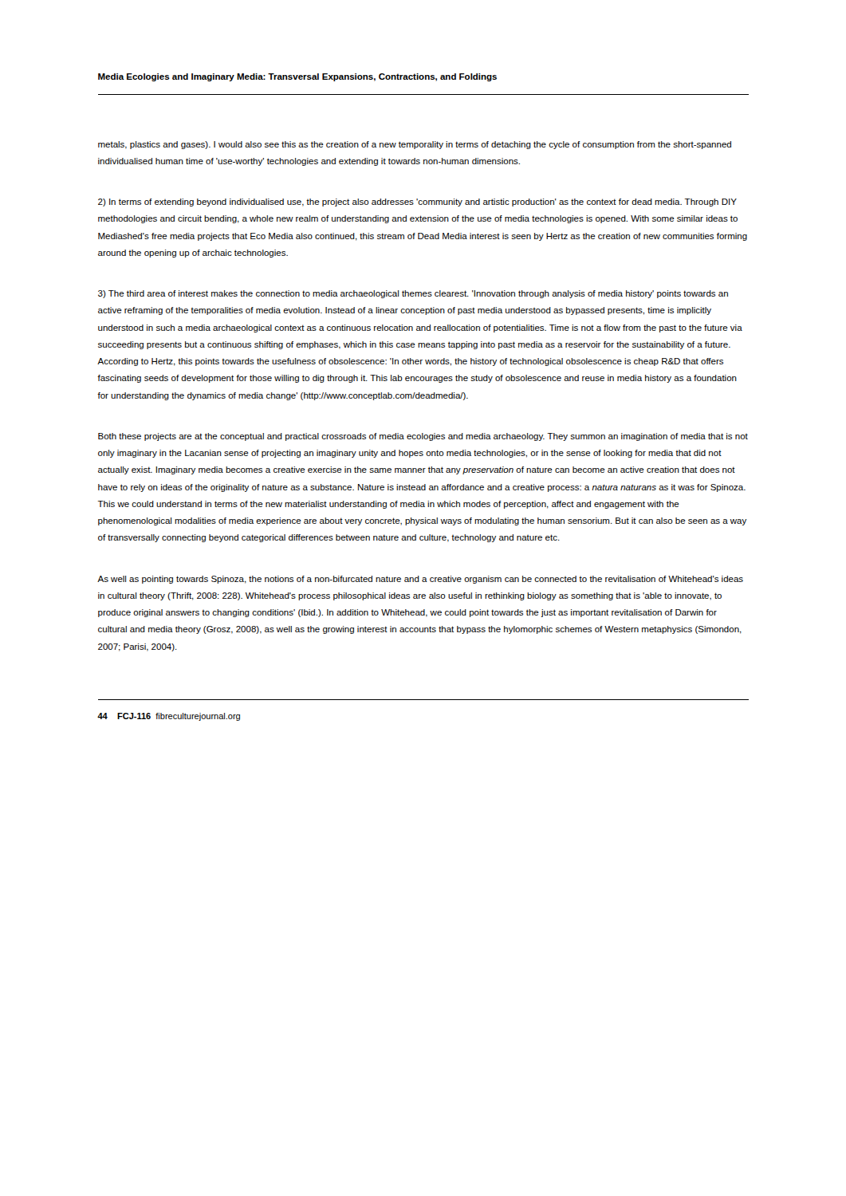Media Ecologies and Imaginary Media: Transversal Expansions, Contractions, and Foldings
metals, plastics and gases). I would also see this as the creation of a new temporality in terms of detaching the cycle of consumption from the short-spanned individualised human time of 'use-worthy' technologies and extending it towards non-human dimensions.
2) In terms of extending beyond individualised use, the project also addresses 'community and artistic production' as the context for dead media. Through DIY methodologies and circuit bending, a whole new realm of understanding and extension of the use of media technologies is opened. With some similar ideas to Mediashed's free media projects that Eco Media also continued, this stream of Dead Media interest is seen by Hertz as the creation of new communities forming around the opening up of archaic technologies.
3) The third area of interest makes the connection to media archaeological themes clearest. 'Innovation through analysis of media history' points towards an active reframing of the temporalities of media evolution. Instead of a linear conception of past media understood as bypassed presents, time is implicitly understood in such a media archaeological context as a continuous relocation and reallocation of potentialities. Time is not a flow from the past to the future via succeeding presents but a continuous shifting of emphases, which in this case means tapping into past media as a reservoir for the sustainability of a future. According to Hertz, this points towards the usefulness of obsolescence: 'In other words, the history of technological obsolescence is cheap R&D that offers fascinating seeds of development for those willing to dig through it. This lab encourages the study of obsolescence and reuse in media history as a foundation for understanding the dynamics of media change' (http://www.conceptlab.com/deadmedia/).
Both these projects are at the conceptual and practical crossroads of media ecologies and media archaeology. They summon an imagination of media that is not only imaginary in the Lacanian sense of projecting an imaginary unity and hopes onto media technologies, or in the sense of looking for media that did not actually exist. Imaginary media becomes a creative exercise in the same manner that any preservation of nature can become an active creation that does not have to rely on ideas of the originality of nature as a substance. Nature is instead an affordance and a creative process: a natura naturans as it was for Spinoza. This we could understand in terms of the new materialist understanding of media in which modes of perception, affect and engagement with the phenomenological modalities of media experience are about very concrete, physical ways of modulating the human sensorium. But it can also be seen as a way of transversally connecting beyond categorical differences between nature and culture, technology and nature etc.
As well as pointing towards Spinoza, the notions of a non-bifurcated nature and a creative organism can be connected to the revitalisation of Whitehead's ideas in cultural theory (Thrift, 2008: 228). Whitehead's process philosophical ideas are also useful in rethinking biology as something that is 'able to innovate, to produce original answers to changing conditions' (Ibid.). In addition to Whitehead, we could point towards the just as important revitalisation of Darwin for cultural and media theory (Grosz, 2008), as well as the growing interest in accounts that bypass the hylomorphic schemes of Western metaphysics (Simondon, 2007; Parisi, 2004).
44 FCJ-116 fibreculturejournal.org